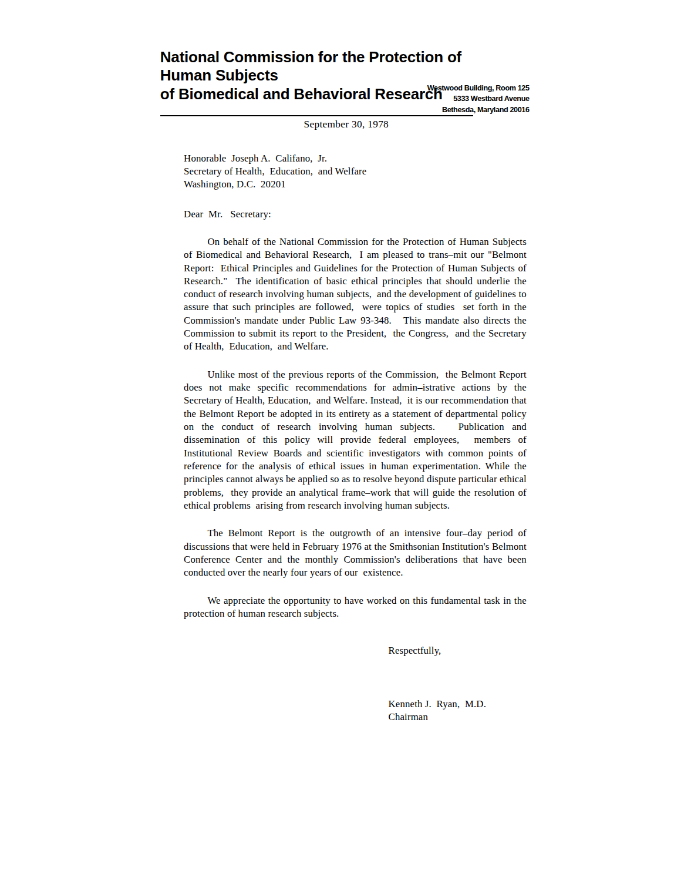National Commission for the Protection of Human Subjects
of Biomedical and Behavioral Research
Westwood Building, Room 125
5333 Westbard Avenue
Bethesda, Maryland 20016
September 30, 1978
Honorable Joseph A. Califano, Jr.
Secretary of Health, Education, and Welfare
Washington, D.C. 20201
Dear Mr. Secretary:
On behalf of the National Commission for the Protection of Human Subjects of Biomedical and Behavioral Research, I am pleased to trans–mit our "Belmont Report: Ethical Principles and Guidelines for the Protection of Human Subjects of Research." The identification of basic ethical principles that should underlie the conduct of research involving human subjects, and the development of guidelines to assure that such principles are followed, were topics of studies set forth in the Commission's mandate under Public Law 93-348. This mandate also directs the Commission to submit its report to the President, the Congress, and the Secretary of Health, Education, and Welfare.
Unlike most of the previous reports of the Commission, the Belmont Report does not make specific recommendations for admin–istrative actions by the Secretary of Health, Education, and Welfare. Instead, it is our recommendation that the Belmont Report be adopted in its entirety as a statement of departmental policy on the conduct of research involving human subjects. Publication and dissemination of this policy will provide federal employees, members of Institutional Review Boards and scientific investigators with common points of reference for the analysis of ethical issues in human experimentation. While the principles cannot always be applied so as to resolve beyond dispute particular ethical problems, they provide an analytical frame–work that will guide the resolution of ethical problems arising from research involving human subjects.
The Belmont Report is the outgrowth of an intensive four–day period of discussions that were held in February 1976 at the Smithsonian Institution's Belmont Conference Center and the monthly Commission's deliberations that have been conducted over the nearly four years of our existence.
We appreciate the opportunity to have worked on this fundamental task in the protection of human research subjects.
Respectfully,
Kenneth J. Ryan, M.D.
Chairman